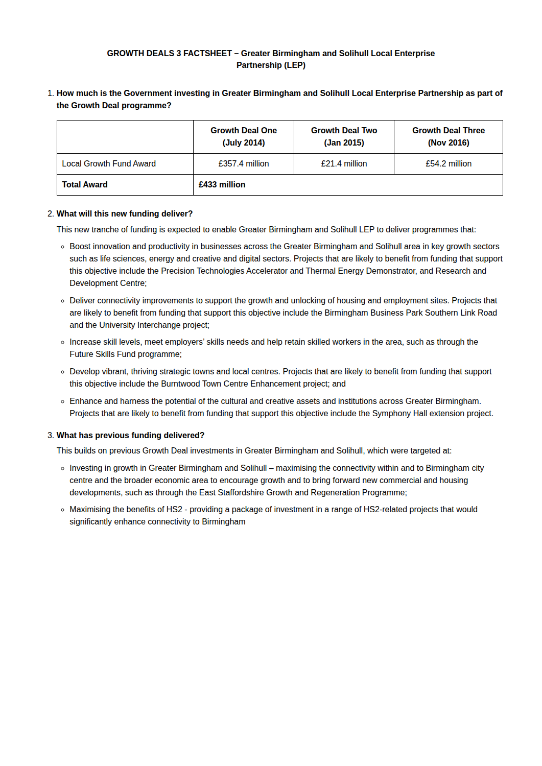GROWTH DEALS 3 FACTSHEET – Greater Birmingham and Solihull Local Enterprise
Partnership (LEP)
How much is the Government investing in Greater Birmingham and Solihull Local Enterprise Partnership as part of the Growth Deal programme?
| | Growth Deal One (July 2014) | Growth Deal Two (Jan 2015) | Growth Deal Three (Nov 2016) |
| --- | --- | --- | --- |
| Local Growth Fund Award | £357.4 million | £21.4 million | £54.2 million |
| Total Award | £433 million |
What will this new funding deliver?
This new tranche of funding is expected to enable Greater Birmingham and Solihull LEP to deliver programmes that:
Boost innovation and productivity in businesses across the Greater Birmingham and Solihull area in key growth sectors such as life sciences, energy and creative and digital sectors. Projects that are likely to benefit from funding that support this objective include the Precision Technologies Accelerator and Thermal Energy Demonstrator, and Research and Development Centre;
Deliver connectivity improvements to support the growth and unlocking of housing and employment sites. Projects that are likely to benefit from funding that support this objective include the Birmingham Business Park Southern Link Road and the University Interchange project;
Increase skill levels, meet employers’ skills needs and help retain skilled workers in the area, such as through the Future Skills Fund programme;
Develop vibrant, thriving strategic towns and local centres. Projects that are likely to benefit from funding that support this objective include the Burntwood Town Centre Enhancement project; and
Enhance and harness the potential of the cultural and creative assets and institutions across Greater Birmingham. Projects that are likely to benefit from funding that support this objective include the Symphony Hall extension project.
What has previous funding delivered?
This builds on previous Growth Deal investments in Greater Birmingham and Solihull, which were targeted at:
Investing in growth in Greater Birmingham and Solihull – maximising the connectivity within and to Birmingham city centre and the broader economic area to encourage growth and to bring forward new commercial and housing developments, such as through the East Staffordshire Growth and Regeneration Programme;
Maximising the benefits of HS2 - providing a package of investment in a range of HS2-related projects that would significantly enhance connectivity to Birmingham